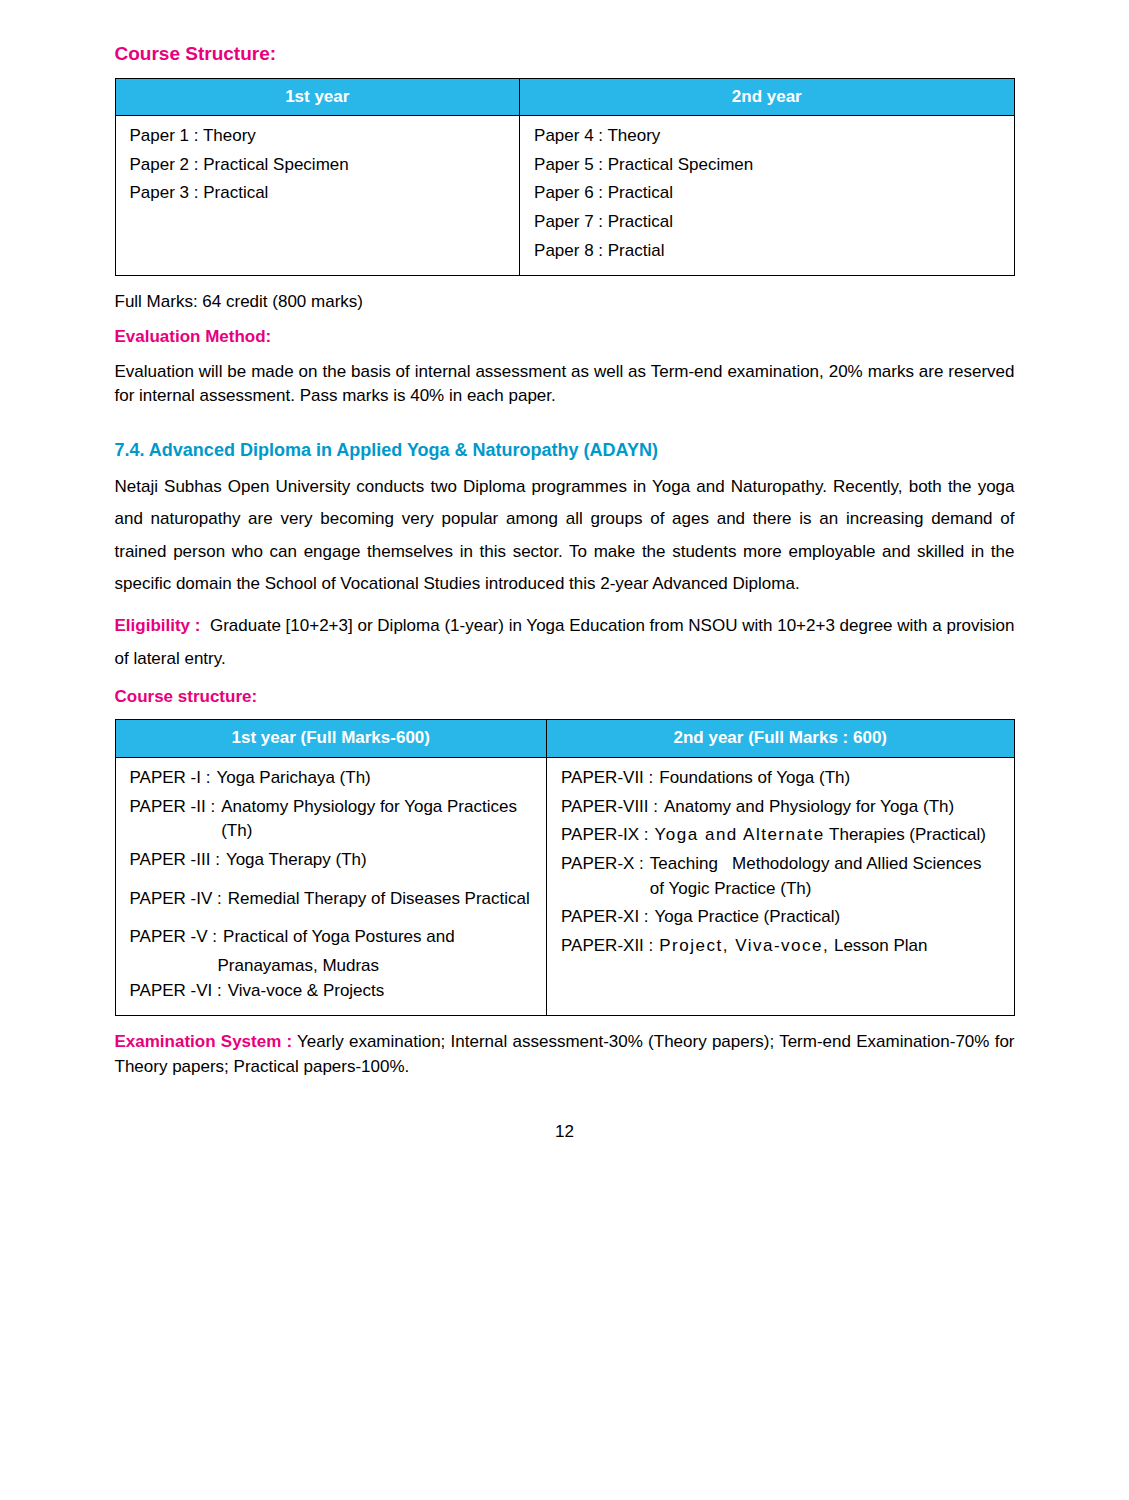Course Structure:
| 1st year | 2nd year |
| --- | --- |
| Paper 1 : Theory Paper 2 : Practical Specimen Paper 3 : Practical | Paper 4 : Theory Paper 5 : Practical Specimen Paper 6 : Practical Paper 7 : Practical Paper 8 : Practial |
Full Marks: 64 credit (800 marks)
Evaluation Method:
Evaluation will be made on the basis of internal assessment as well as Term-end examination, 20% marks are reserved for internal assessment. Pass marks is 40% in each paper.
7.4. Advanced Diploma in Applied Yoga & Naturopathy (ADAYN)
Netaji Subhas Open University conducts two Diploma programmes in Yoga and Naturopathy. Recently, both the yoga and naturopathy are very becoming very popular among all groups of ages and there is an increasing demand of trained person who can engage themselves in this sector. To make the students more employable and skilled in the specific domain the School of Vocational Studies introduced this 2-year Advanced Diploma.
Eligibility : Graduate [10+2+3] or Diploma (1-year) in Yoga Education from NSOU with 10+2+3 degree with a provision of lateral entry.
Course structure:
| 1st year (Full Marks-600) | 2nd year (Full Marks : 600) |
| --- | --- |
| PAPER -I : Yoga Parichaya (Th) PAPER -II : Anatomy Physiology for Yoga Practices (Th) PAPER -III : Yoga Therapy (Th) PAPER -IV : Remedial Therapy of Diseases Practical PAPER -V : Practical of Yoga Postures and Pranayamas, Mudras PAPER -VI : Viva-voce & Projects | PAPER-VII : Foundations of Yoga (Th) PAPER-VIII : Anatomy and Physiology for Yoga (Th) PAPER-IX : Yoga and Alternate Therapies (Practical) PAPER-X : Teaching Methodology and Allied Sciences of Yogic Practice (Th) PAPER-XI : Yoga Practice (Practical) PAPER-XII : Project, Viva-voce, Lesson Plan |
Examination System : Yearly examination; Internal assessment-30% (Theory papers); Term-end Examination-70% for Theory papers; Practical papers-100%.
12